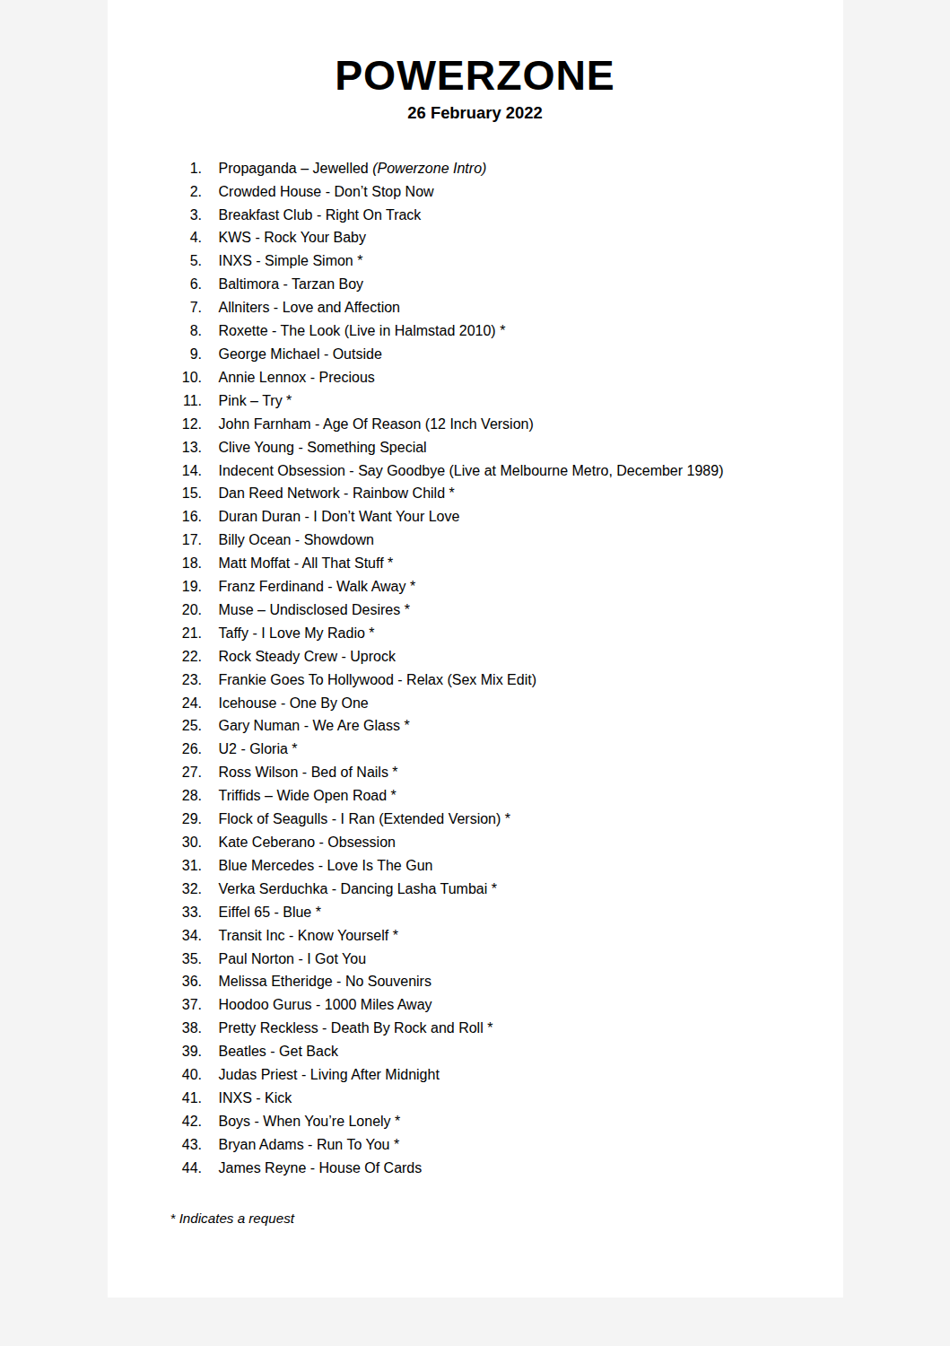POWERZONE
26 February 2022
Propaganda – Jewelled (Powerzone Intro)
Crowded House - Don’t Stop Now
Breakfast Club - Right On Track
KWS - Rock Your Baby
INXS - Simple Simon *
Baltimora - Tarzan Boy
Allniters - Love and Affection
Roxette - The Look (Live in Halmstad 2010) *
George Michael - Outside
Annie Lennox - Precious
Pink – Try *
John Farnham - Age Of Reason (12 Inch Version)
Clive Young - Something Special
Indecent Obsession - Say Goodbye (Live at Melbourne Metro, December 1989)
Dan Reed Network - Rainbow Child *
Duran Duran - I Don’t Want Your Love
Billy Ocean - Showdown
Matt Moffat - All That Stuff *
Franz Ferdinand - Walk Away *
Muse – Undisclosed Desires *
Taffy - I Love My Radio *
Rock Steady Crew - Uprock
Frankie Goes To Hollywood - Relax (Sex Mix Edit)
Icehouse - One By One
Gary Numan - We Are Glass *
U2 - Gloria *
Ross Wilson - Bed of Nails *
Triffids – Wide Open Road *
Flock of Seagulls - I Ran (Extended Version) *
Kate Ceberano - Obsession
Blue Mercedes - Love Is The Gun
Verka Serduchka - Dancing Lasha Tumbai *
Eiffel 65 - Blue *
Transit Inc - Know Yourself *
Paul Norton - I Got You
Melissa Etheridge - No Souvenirs
Hoodoo Gurus - 1000 Miles Away
Pretty Reckless - Death By Rock and Roll *
Beatles - Get Back
Judas Priest - Living After Midnight
INXS - Kick
Boys - When You’re Lonely *
Bryan Adams - Run To You *
James Reyne - House Of Cards
* Indicates a request